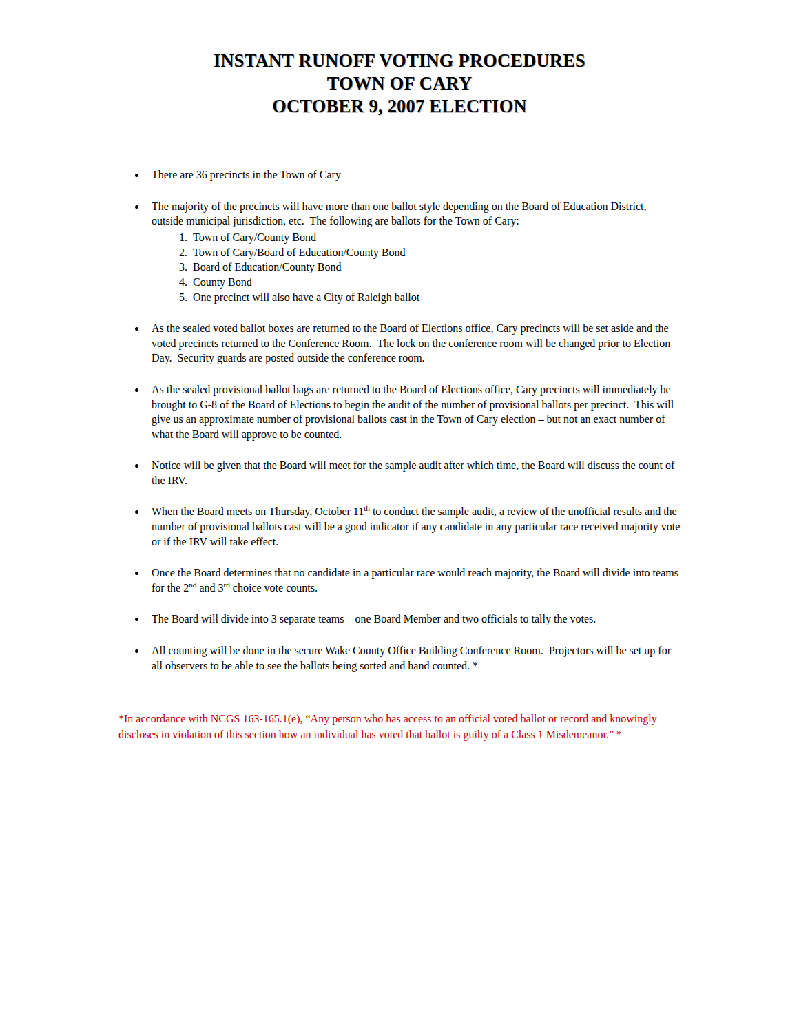INSTANT RUNOFF VOTING PROCEDURES TOWN OF CARY OCTOBER 9, 2007 ELECTION
There are 36 precincts in the Town of Cary
The majority of the precincts will have more than one ballot style depending on the Board of Education District, outside municipal jurisdiction, etc. The following are ballots for the Town of Cary:
Town of Cary/County Bond
Town of Cary/Board of Education/County Bond
Board of Education/County Bond
County Bond
One precinct will also have a City of Raleigh ballot
As the sealed voted ballot boxes are returned to the Board of Elections office, Cary precincts will be set aside and the voted precincts returned to the Conference Room. The lock on the conference room will be changed prior to Election Day. Security guards are posted outside the conference room.
As the sealed provisional ballot bags are returned to the Board of Elections office, Cary precincts will immediately be brought to G-8 of the Board of Elections to begin the audit of the number of provisional ballots per precinct. This will give us an approximate number of provisional ballots cast in the Town of Cary election – but not an exact number of what the Board will approve to be counted.
Notice will be given that the Board will meet for the sample audit after which time, the Board will discuss the count of the IRV.
When the Board meets on Thursday, October 11th to conduct the sample audit, a review of the unofficial results and the number of provisional ballots cast will be a good indicator if any candidate in any particular race received majority vote or if the IRV will take effect.
Once the Board determines that no candidate in a particular race would reach majority, the Board will divide into teams for the 2nd and 3rd choice vote counts.
The Board will divide into 3 separate teams – one Board Member and two officials to tally the votes.
All counting will be done in the secure Wake County Office Building Conference Room. Projectors will be set up for all observers to be able to see the ballots being sorted and hand counted. *
*In accordance with NCGS 163-165.1(e), “Any person who has access to an official voted ballot or record and knowingly discloses in violation of this section how an individual has voted that ballot is guilty of a Class 1 Misdemeanor.” *